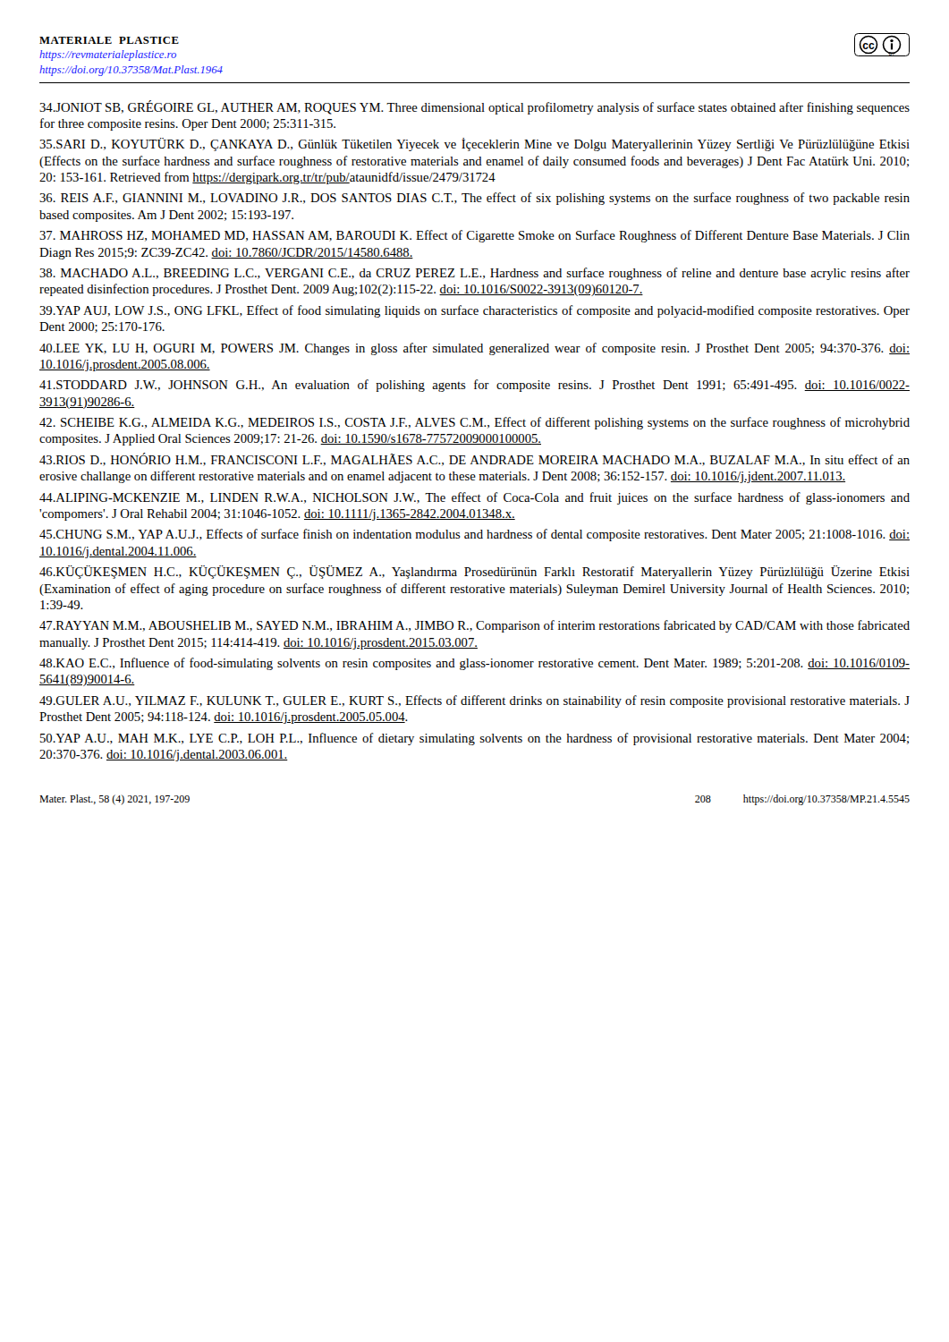MATERIALE PLASTICE
https://revmaterialeplastice.ro
https://doi.org/10.37358/Mat.Plast.1964
cc BY
34.JONIOT SB, GRÉGOIRE GL, AUTHER AM, ROQUES YM. Three dimensional optical profilometry analysis of surface states obtained after finishing sequences for three composite resins. Oper Dent 2000; 25:311-315.
35.SARI D., KOYUTÜRK D., ÇANKAYA D., Günlük Tüketilen Yiyecek ve İçeceklerin Mine ve Dolgu Materyallerinin Yüzey Sertliği Ve Pürüzlülüğüne Etkisi (Effects on the surface hardness and surface roughness of restorative materials and enamel of daily consumed foods and beverages) J Dent Fac Atatürk Uni. 2010; 20: 153-161. Retrieved from https://dergipark.org.tr/tr/pub/ataunidfd/issue/2479/31724
36. REIS A.F., GIANNINI M., LOVADINO J.R., DOS SANTOS DIAS C.T., The effect of six polishing systems on the surface roughness of two packable resin based composites. Am J Dent 2002; 15:193-197.
37. MAHROSS HZ, MOHAMED MD, HASSAN AM, BAROUDI K. Effect of Cigarette Smoke on Surface Roughness of Different Denture Base Materials. J Clin Diagn Res 2015;9: ZC39-ZC42. doi: 10.7860/JCDR/2015/14580.6488.
38. MACHADO A.L., BREEDING L.C., VERGANI C.E., da CRUZ PEREZ L.E., Hardness and surface roughness of reline and denture base acrylic resins after repeated disinfection procedures. J Prosthet Dent. 2009 Aug;102(2):115-22. doi: 10.1016/S0022-3913(09)60120-7.
39.YAP AUJ, LOW J.S., ONG LFKL, Effect of food simulating liquids on surface characteristics of composite and polyacid-modified composite restoratives. Oper Dent 2000; 25:170-176.
40.LEE YK, LU H, OGURI M, POWERS JM. Changes in gloss after simulated generalized wear of composite resin. J Prosthet Dent 2005; 94:370-376. doi: 10.1016/j.prosdent.2005.08.006.
41.STODDARD J.W., JOHNSON G.H., An evaluation of polishing agents for composite resins. J Prosthet Dent 1991; 65:491-495. doi: 10.1016/0022-3913(91)90286-6.
42. SCHEIBE K.G., ALMEIDA K.G., MEDEIROS I.S., COSTA J.F., ALVES C.M., Effect of different polishing systems on the surface roughness of microhybrid composites. J Applied Oral Sciences 2009;17: 21-26. doi: 10.1590/s1678-77572009000100005.
43.RIOS D., HONÓRIO H.M., FRANCISCONI L.F., MAGALHÃES A.C., DE ANDRADE MOREIRA MACHADO M.A., BUZALAF M.A., In situ effect of an erosive challange on different restorative materials and on enamel adjacent to these materials. J Dent 2008; 36:152-157. doi: 10.1016/j.jdent.2007.11.013.
44.ALIPING-MCKENZIE M., LINDEN R.W.A., NICHOLSON J.W., The effect of Coca-Cola and fruit juices on the surface hardness of glass-ionomers and 'compomers'. J Oral Rehabil 2004; 31:1046-1052. doi: 10.1111/j.1365-2842.2004.01348.x.
45.CHUNG S.M., YAP A.U.J., Effects of surface finish on indentation modulus and hardness of dental composite restoratives. Dent Mater 2005; 21:1008-1016. doi: 10.1016/j.dental.2004.11.006.
46.KÜÇÜKEŞMEN H.C., KÜÇÜKEŞMEN Ç., ÜŞÜMEZ A., Yaşlandırma Prosedürünün Farklı Restoratif Materyallerin Yüzey Pürüzlülüğü Üzerine Etkisi (Examination of effect of aging procedure on surface roughness of different restorative materials) Suleyman Demirel University Journal of Health Sciences. 2010; 1:39-49.
47.RAYYAN M.M., ABOUSHELIB M., SAYED N.M., IBRAHIM A., JIMBO R., Comparison of interim restorations fabricated by CAD/CAM with those fabricated manually. J Prosthet Dent 2015; 114:414-419. doi: 10.1016/j.prosdent.2015.03.007.
48.KAO E.C., Influence of food-simulating solvents on resin composites and glass-ionomer restorative cement. Dent Mater. 1989; 5:201-208. doi: 10.1016/0109-5641(89)90014-6.
49.GULER A.U., YILMAZ F., KULUNK T., GULER E., KURT S., Effects of different drinks on stainability of resin composite provisional restorative materials. J Prosthet Dent 2005; 94:118-124. doi: 10.1016/j.prosdent.2005.05.004.
50.YAP A.U., MAH M.K., LYE C.P., LOH P.L., Influence of dietary simulating solvents on the hardness of provisional restorative materials. Dent Mater 2004; 20:370-376. doi: 10.1016/j.dental.2003.06.001.
Mater. Plast., 58 (4) 2021, 197-209
208
https://doi.org/10.37358/MP.21.4.5545